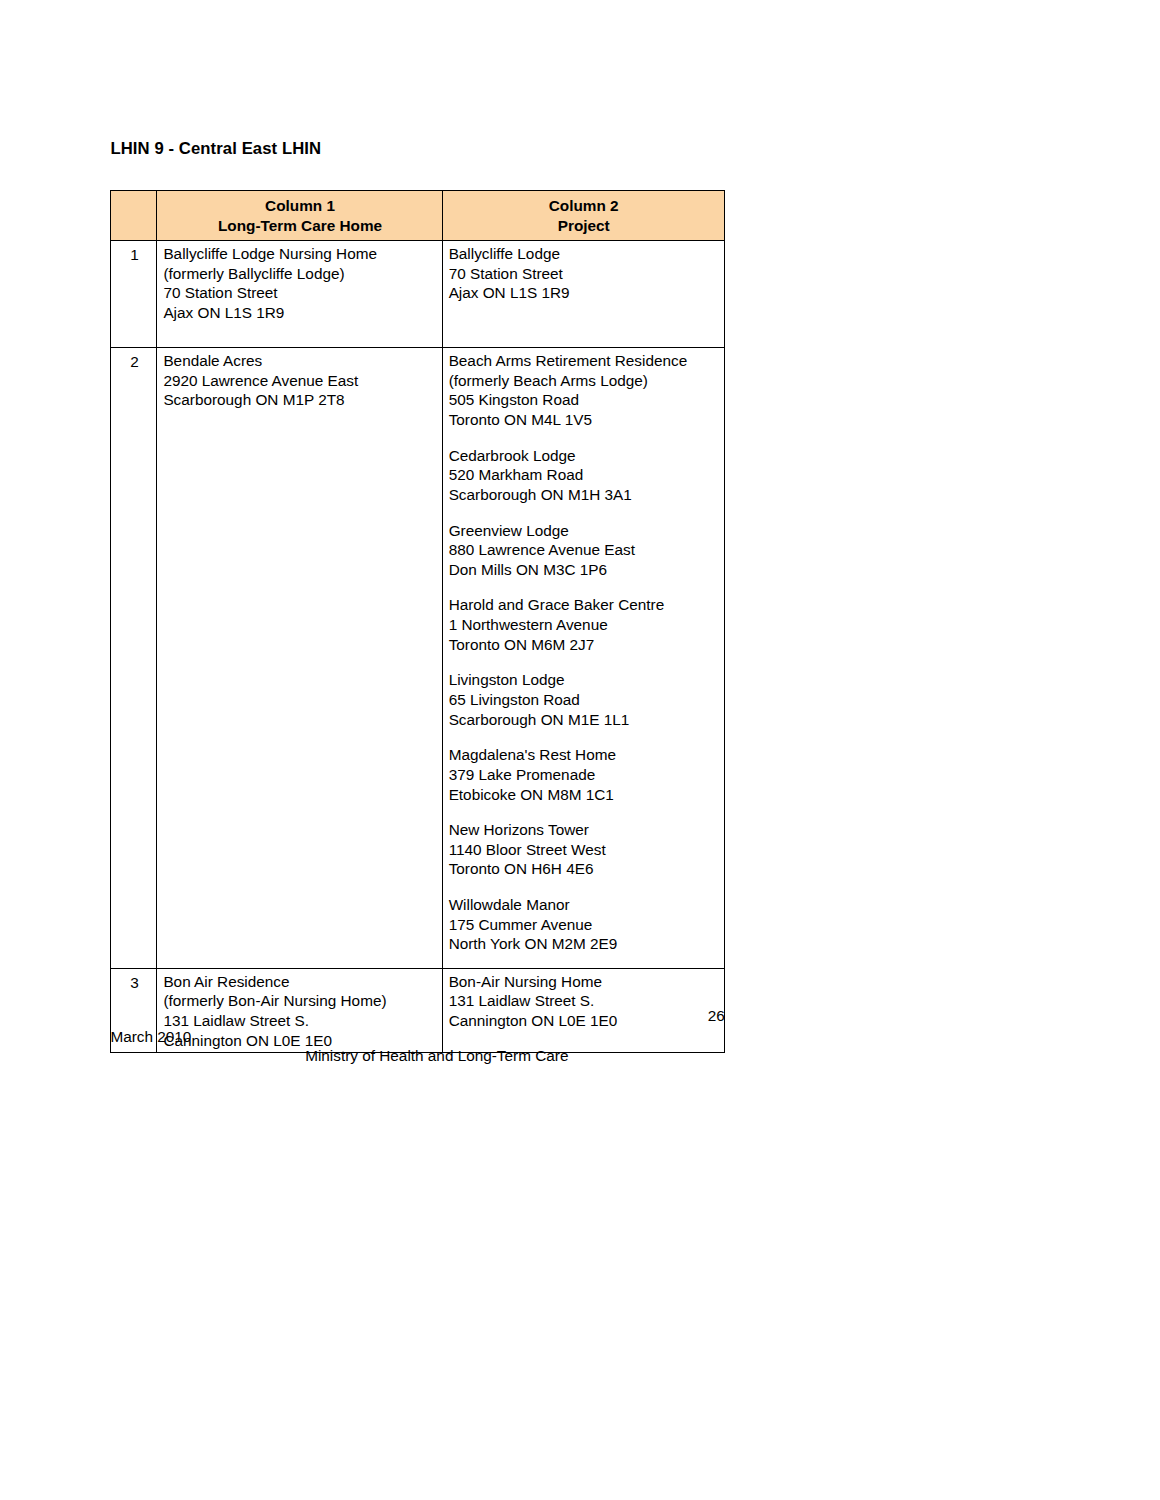LHIN 9 - Central East LHIN
| | Column 1 Long-Term Care Home | Column 2 Project |
| --- | --- | --- |
| 1 | Ballycliffe Lodge Nursing Home (formerly Ballycliffe Lodge) 70 Station Street Ajax ON L1S 1R9 | Ballycliffe Lodge 70 Station Street Ajax ON L1S 1R9 |
| 2 | Bendale Acres 2920 Lawrence Avenue East Scarborough ON M1P 2T8 | Beach Arms Retirement Residence (formerly Beach Arms Lodge) 505 Kingston Road Toronto ON M4L 1V5 Cedarbrook Lodge 520 Markham Road Scarborough ON M1H 3A1 Greenview Lodge 880 Lawrence Avenue East Don Mills ON M3C 1P6 Harold and Grace Baker Centre 1 Northwestern Avenue Toronto ON M6M 2J7 Livingston Lodge 65 Livingston Road Scarborough ON M1E 1L1 Magdalena's Rest Home 379 Lake Promenade Etobicoke ON M8M 1C1 New Horizons Tower 1140 Bloor Street West Toronto ON H6H 4E6 Willowdale Manor 175 Cummer Avenue North York ON M2M 2E9 |
| 3 | Bon Air Residence (formerly Bon-Air Nursing Home) 131 Laidlaw Street S. Cannington ON L0E 1E0 | Bon-Air Nursing Home 131 Laidlaw Street S. Cannington ON L0E 1E0 |
26
March 2010
Ministry of Health and Long-Term Care